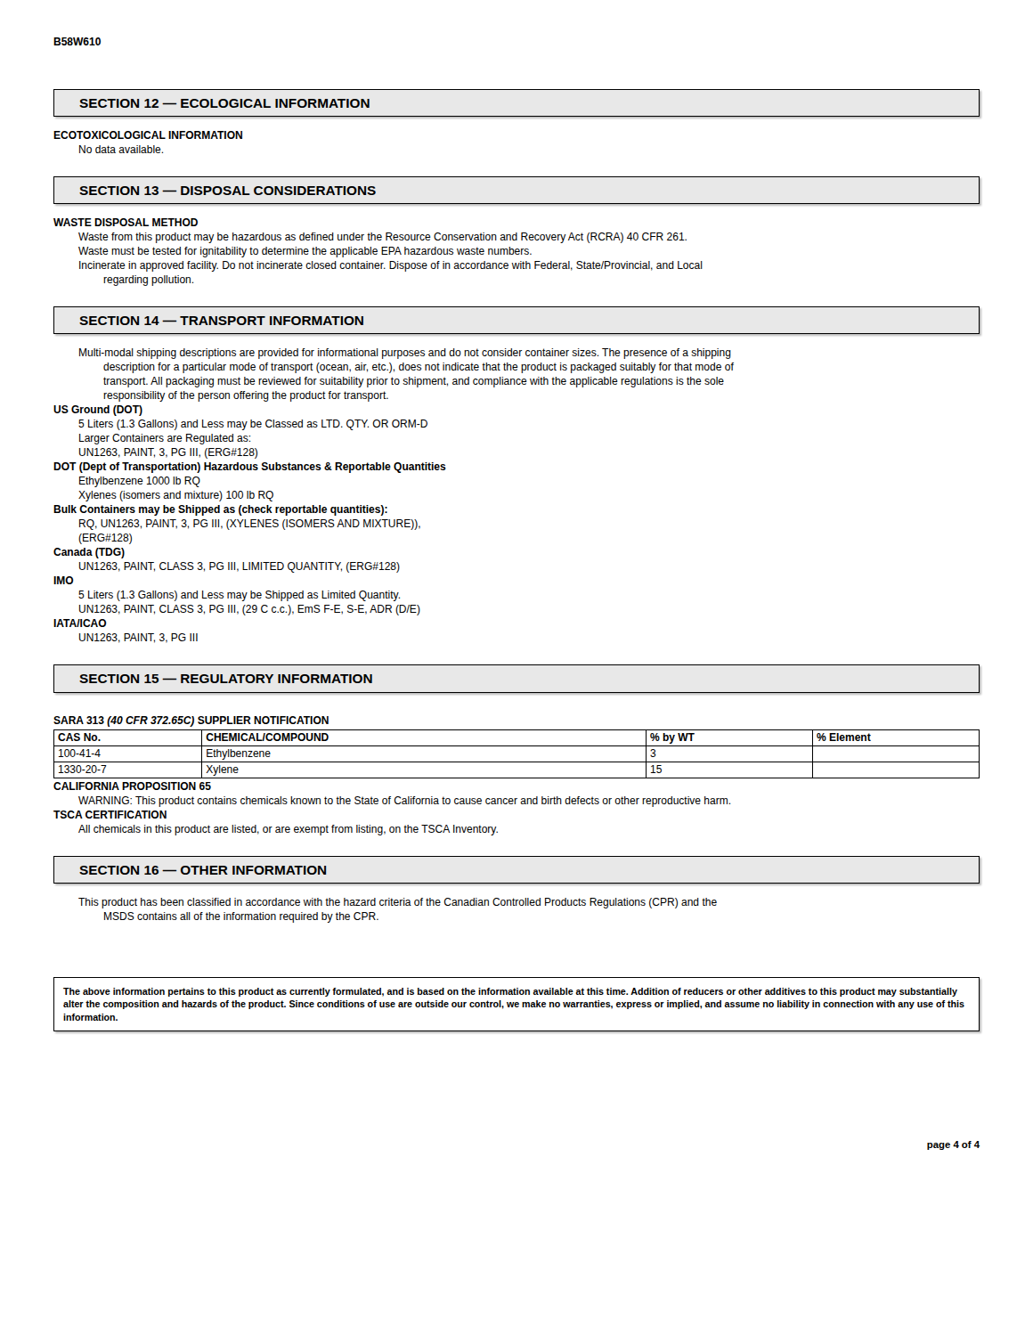B58W610
SECTION 12 — ECOLOGICAL INFORMATION
ECOTOXICOLOGICAL INFORMATION
No data available.
SECTION 13 — DISPOSAL CONSIDERATIONS
WASTE DISPOSAL METHOD
Waste from this product may be hazardous as defined under the Resource Conservation and Recovery Act (RCRA) 40 CFR 261.
Waste must be tested for ignitability to determine the applicable EPA hazardous waste numbers.
Incinerate in approved facility. Do not incinerate closed container. Dispose of in accordance with Federal, State/Provincial, and Local
regarding pollution.
SECTION 14 — TRANSPORT INFORMATION
Multi-modal shipping descriptions are provided for informational purposes and do not consider container sizes. The presence of a shipping
description for a particular mode of transport (ocean, air, etc.), does not indicate that the product is packaged suitably for that mode of
transport. All packaging must be reviewed for suitability prior to shipment, and compliance with the applicable regulations is the sole
responsibility of the person offering the product for transport.
US Ground (DOT)
5 Liters (1.3 Gallons) and Less may be Classed as LTD. QTY. OR ORM-D
Larger Containers are Regulated as:
UN1263, PAINT, 3, PG III, (ERG#128)
DOT (Dept of Transportation) Hazardous Substances & Reportable Quantities
Ethylbenzene 1000 lb RQ
Xylenes (isomers and mixture) 100 lb RQ
Bulk Containers may be Shipped as (check reportable quantities):
RQ, UN1263, PAINT, 3, PG III, (XYLENES (ISOMERS AND MIXTURE)),
(ERG#128)
Canada (TDG)
UN1263, PAINT, CLASS 3, PG III, LIMITED QUANTITY, (ERG#128)
IMO
5 Liters (1.3 Gallons) and Less may be Shipped as Limited Quantity.
UN1263, PAINT, CLASS 3, PG III, (29 C c.c.), EmS F-E, S-E, ADR (D/E)
IATA/ICAO
UN1263, PAINT, 3, PG III
SECTION 15 — REGULATORY INFORMATION
SARA 313 (40 CFR 372.65C) SUPPLIER NOTIFICATION
| CAS No. | CHEMICAL/COMPOUND | % by WT | % Element |
| --- | --- | --- | --- |
| 100-41-4 | Ethylbenzene | 3 | |
| 1330-20-7 | Xylene | 15 | |
CALIFORNIA PROPOSITION 65
WARNING: This product contains chemicals known to the State of California to cause cancer and birth defects or other reproductive harm.
TSCA CERTIFICATION
All chemicals in this product are listed, or are exempt from listing, on the TSCA Inventory.
SECTION 16 — OTHER INFORMATION
This product has been classified in accordance with the hazard criteria of the Canadian Controlled Products Regulations (CPR) and the
MSDS contains all of the information required by the CPR.
The above information pertains to this product as currently formulated, and is based on the information available at this time. Addition of reducers or other additives to this product may substantially alter the composition and hazards of the product. Since conditions of use are outside our control, we make no warranties, express or implied, and assume no liability in connection with any use of this information.
page 4 of 4